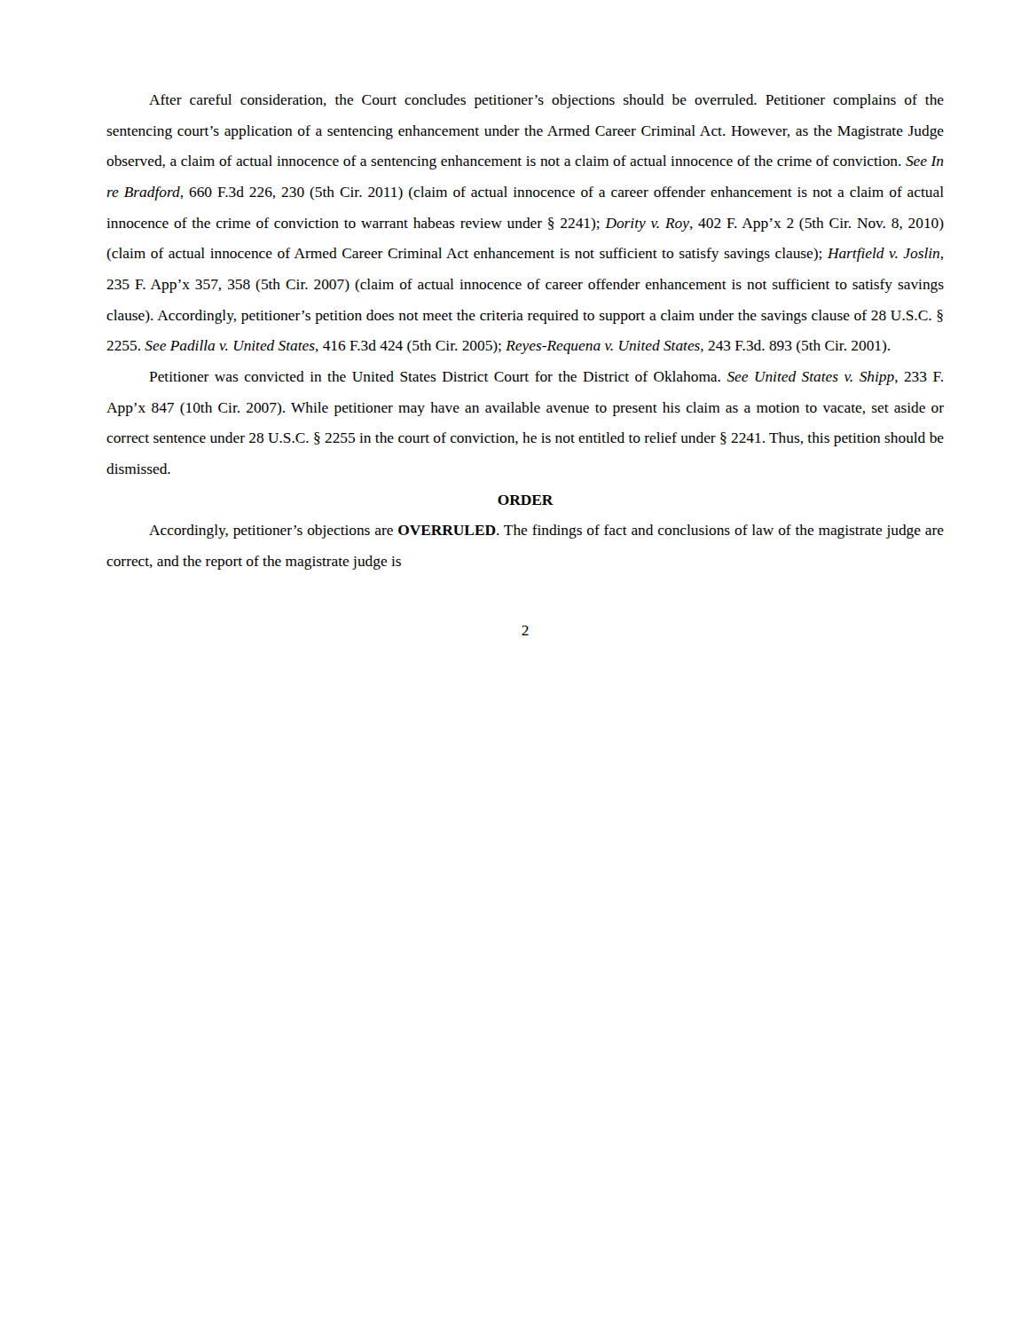After careful consideration, the Court concludes petitioner’s objections should be overruled. Petitioner complains of the sentencing court’s application of a sentencing enhancement under the Armed Career Criminal Act. However, as the Magistrate Judge observed, a claim of actual innocence of a sentencing enhancement is not a claim of actual innocence of the crime of conviction. See In re Bradford, 660 F.3d 226, 230 (5th Cir. 2011) (claim of actual innocence of a career offender enhancement is not a claim of actual innocence of the crime of conviction to warrant habeas review under § 2241); Dority v. Roy, 402 F. App’x 2 (5th Cir. Nov. 8, 2010) (claim of actual innocence of Armed Career Criminal Act enhancement is not sufficient to satisfy savings clause); Hartfield v. Joslin, 235 F. App’x 357, 358 (5th Cir. 2007) (claim of actual innocence of career offender enhancement is not sufficient to satisfy savings clause). Accordingly, petitioner’s petition does not meet the criteria required to support a claim under the savings clause of 28 U.S.C. § 2255. See Padilla v. United States, 416 F.3d 424 (5th Cir. 2005); Reyes-Requena v. United States, 243 F.3d. 893 (5th Cir. 2001).
Petitioner was convicted in the United States District Court for the District of Oklahoma. See United States v. Shipp, 233 F. App’x 847 (10th Cir. 2007). While petitioner may have an available avenue to present his claim as a motion to vacate, set aside or correct sentence under 28 U.S.C. § 2255 in the court of conviction, he is not entitled to relief under § 2241. Thus, this petition should be dismissed.
ORDER
Accordingly, petitioner’s objections are OVERRULED. The findings of fact and conclusions of law of the magistrate judge are correct, and the report of the magistrate judge is
2